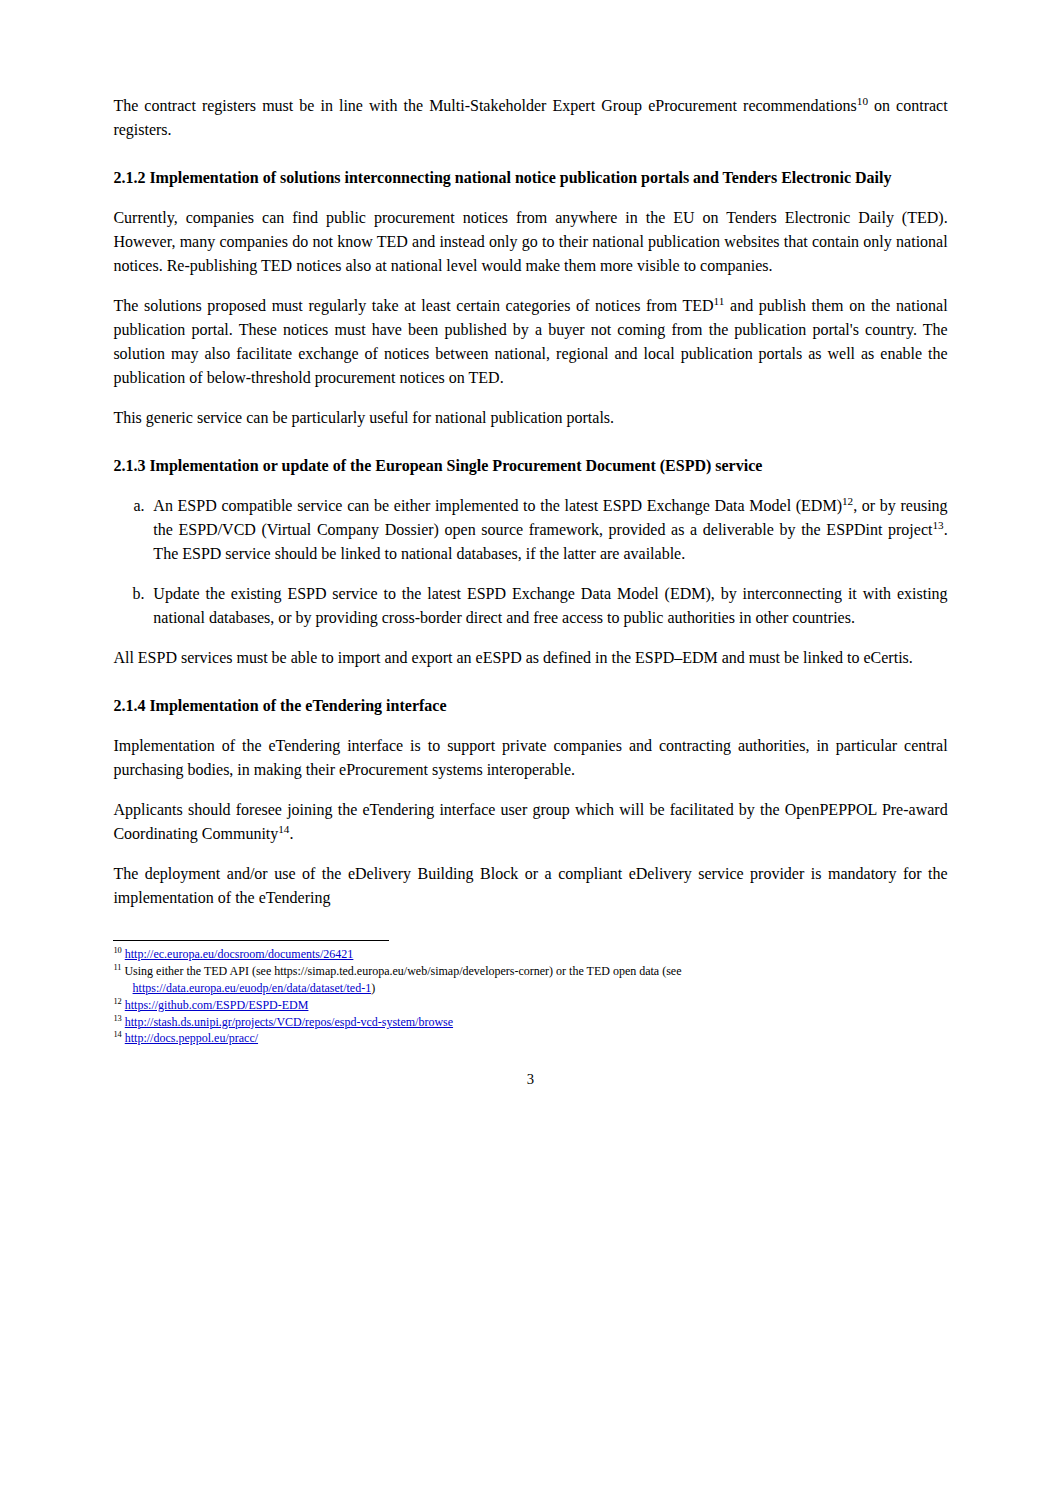The contract registers must be in line with the Multi-Stakeholder Expert Group eProcurement recommendations10 on contract registers.
2.1.2 Implementation of solutions interconnecting national notice publication portals and Tenders Electronic Daily
Currently, companies can find public procurement notices from anywhere in the EU on Tenders Electronic Daily (TED). However, many companies do not know TED and instead only go to their national publication websites that contain only national notices. Re-publishing TED notices also at national level would make them more visible to companies.
The solutions proposed must regularly take at least certain categories of notices from TED11 and publish them on the national publication portal. These notices must have been published by a buyer not coming from the publication portal's country. The solution may also facilitate exchange of notices between national, regional and local publication portals as well as enable the publication of below-threshold procurement notices on TED.
This generic service can be particularly useful for national publication portals.
2.1.3 Implementation or update of the European Single Procurement Document (ESPD) service
An ESPD compatible service can be either implemented to the latest ESPD Exchange Data Model (EDM)12, or by reusing the ESPD/VCD (Virtual Company Dossier) open source framework, provided as a deliverable by the ESPDint project13. The ESPD service should be linked to national databases, if the latter are available.
Update the existing ESPD service to the latest ESPD Exchange Data Model (EDM), by interconnecting it with existing national databases, or by providing cross-border direct and free access to public authorities in other countries.
All ESPD services must be able to import and export an eESPD as defined in the ESPD–EDM and must be linked to eCertis.
2.1.4 Implementation of the eTendering interface
Implementation of the eTendering interface is to support private companies and contracting authorities, in particular central purchasing bodies, in making their eProcurement systems interoperable.
Applicants should foresee joining the eTendering interface user group which will be facilitated by the OpenPEPPOL Pre-award Coordinating Community14.
The deployment and/or use of the eDelivery Building Block or a compliant eDelivery service provider is mandatory for the implementation of the eTendering
10 http://ec.europa.eu/docsroom/documents/26421
11 Using either the TED API (see https://simap.ted.europa.eu/web/simap/developers-corner) or the TED open data (see
https://data.europa.eu/euodp/en/data/dataset/ted-1)
12 https://github.com/ESPD/ESPD-EDM
13 http://stash.ds.unipi.gr/projects/VCD/repos/espd-vcd-system/browse
14 http://docs.peppol.eu/pracc/
3